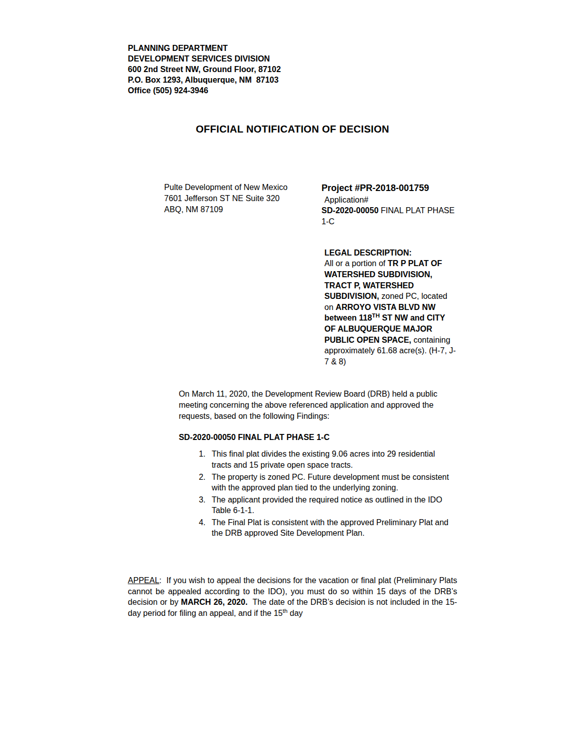PLANNING DEPARTMENT
DEVELOPMENT SERVICES DIVISION
600 2nd Street NW, Ground Floor, 87102
P.O. Box 1293, Albuquerque, NM 87103
Office (505) 924-3946
OFFICIAL NOTIFICATION OF DECISION
Pulte Development of New Mexico
7601 Jefferson ST NE Suite 320
ABQ, NM 87109
Project #PR-2018-001759
Application#
SD-2020-00050 FINAL PLAT PHASE 1-C
LEGAL DESCRIPTION:
All or a portion of TR P PLAT OF WATERSHED SUBDIVISION, TRACT P, WATERSHED SUBDIVISION, zoned PC, located on ARROYO VISTA BLVD NW between 118TH ST NW and CITY OF ALBUQUERQUE MAJOR PUBLIC OPEN SPACE, containing approximately 61.68 acre(s). (H-7, J-7 & 8)
On March 11, 2020, the Development Review Board (DRB) held a public meeting concerning the above referenced application and approved the requests, based on the following Findings:
SD-2020-00050 FINAL PLAT PHASE 1-C
This final plat divides the existing 9.06 acres into 29 residential tracts and 15 private open space tracts.
The property is zoned PC. Future development must be consistent with the approved plan tied to the underlying zoning.
The applicant provided the required notice as outlined in the IDO Table 6-1-1.
The Final Plat is consistent with the approved Preliminary Plat and the DRB approved Site Development Plan.
APPEAL: If you wish to appeal the decisions for the vacation or final plat (Preliminary Plats cannot be appealed according to the IDO), you must do so within 15 days of the DRB’s decision or by MARCH 26, 2020. The date of the DRB’s decision is not included in the 15-day period for filing an appeal, and if the 15th day